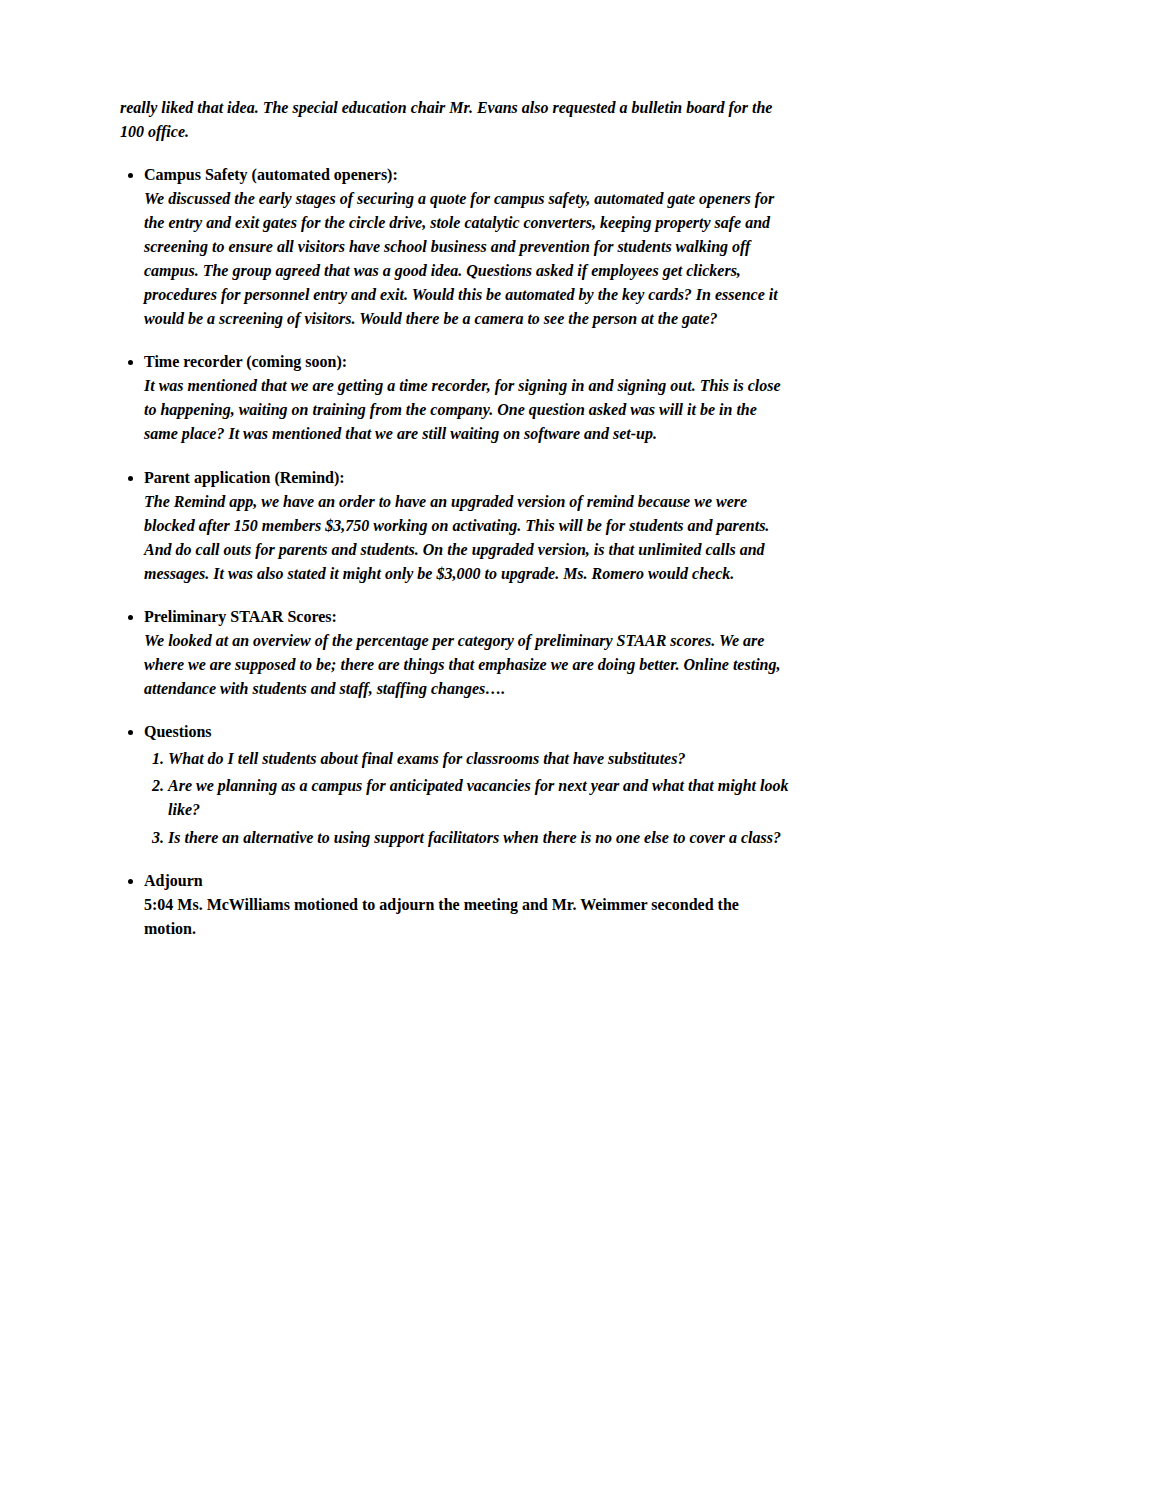really liked that idea. The special education chair Mr. Evans also requested a bulletin board for the 100 office.
Campus Safety (automated openers): We discussed the early stages of securing a quote for campus safety, automated gate openers for the entry and exit gates for the circle drive, stole catalytic converters, keeping property safe and screening to ensure all visitors have school business and prevention for students walking off campus. The group agreed that was a good idea. Questions asked if employees get clickers, procedures for personnel entry and exit. Would this be automated by the key cards? In essence it would be a screening of visitors. Would there be a camera to see the person at the gate?
Time recorder (coming soon): It was mentioned that we are getting a time recorder, for signing in and signing out. This is close to happening, waiting on training from the company. One question asked was will it be in the same place? It was mentioned that we are still waiting on software and set-up.
Parent application (Remind): The Remind app, we have an order to have an upgraded version of remind because we were blocked after 150 members $3,750 working on activating. This will be for students and parents. And do call outs for parents and students. On the upgraded version, is that unlimited calls and messages. It was also stated it might only be $3,000 to upgrade. Ms. Romero would check.
Preliminary STAAR Scores: We looked at an overview of the percentage per category of preliminary STAAR scores. We are where we are supposed to be; there are things that emphasize we are doing better. Online testing, attendance with students and staff, staffing changes….
Questions
What do I tell students about final exams for classrooms that have substitutes?
Are we planning as a campus for anticipated vacancies for next year and what that might look like?
Is there an alternative to using support facilitators when there is no one else to cover a class?
Adjourn 5:04 Ms. McWilliams motioned to adjourn the meeting and Mr. Weimmer seconded the motion.